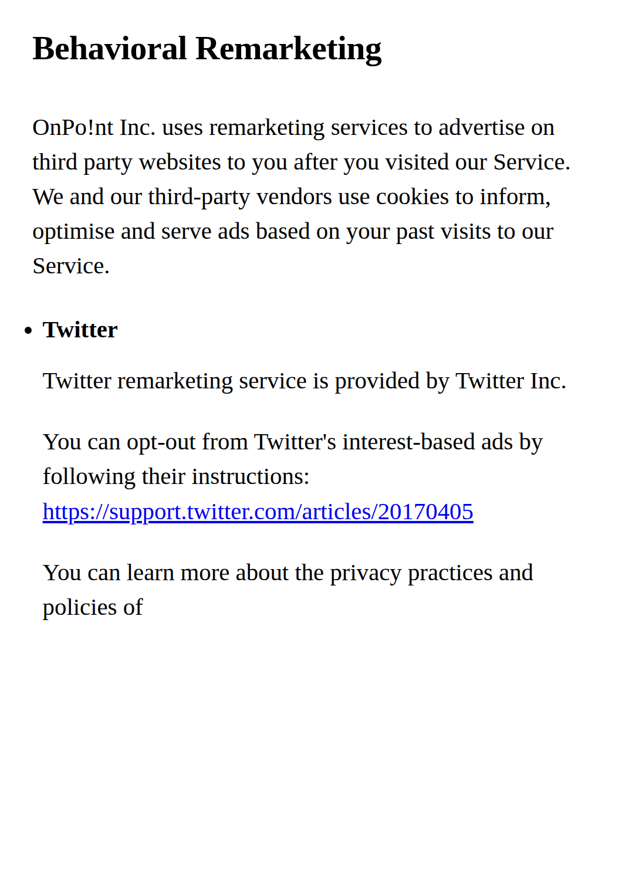Behavioral Remarketing
OnPo!nt Inc. uses remarketing services to advertise on third party websites to you after you visited our Service. We and our third-party vendors use cookies to inform, optimise and serve ads based on your past visits to our Service.
Twitter
Twitter remarketing service is provided by Twitter Inc.
You can opt-out from Twitter's interest-based ads by following their instructions: https://support.twitter.com/articles/20170405
You can learn more about the privacy practices and policies of